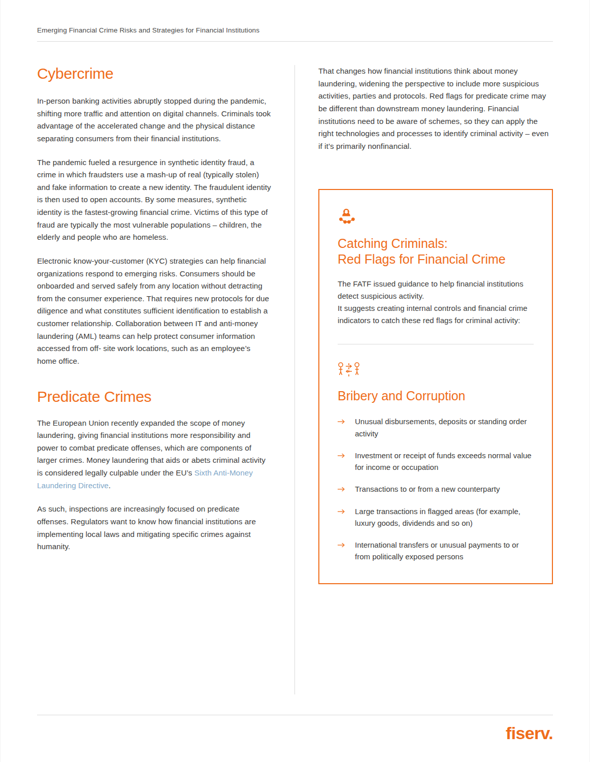Emerging Financial Crime Risks and Strategies for Financial Institutions
Cybercrime
In-person banking activities abruptly stopped during the pandemic, shifting more traffic and attention on digital channels. Criminals took advantage of the accelerated change and the physical distance separating consumers from their financial institutions.
The pandemic fueled a resurgence in synthetic identity fraud, a crime in which fraudsters use a mash-up of real (typically stolen) and fake information to create a new identity. The fraudulent identity is then used to open accounts. By some measures, synthetic identity is the fastest-growing financial crime. Victims of this type of fraud are typically the most vulnerable populations – children, the elderly and people who are homeless.
Electronic know-your-customer (KYC) strategies can help financial organizations respond to emerging risks. Consumers should be onboarded and served safely from any location without detracting from the consumer experience. That requires new protocols for due diligence and what constitutes sufficient identification to establish a customer relationship. Collaboration between IT and anti-money laundering (AML) teams can help protect consumer information accessed from off- site work locations, such as an employee’s home office.
Predicate Crimes
The European Union recently expanded the scope of money laundering, giving financial institutions more responsibility and power to combat predicate offenses, which are components of larger crimes. Money laundering that aids or abets criminal activity is considered legally culpable under the EU’s Sixth Anti-Money Laundering Directive.
As such, inspections are increasingly focused on predicate offenses. Regulators want to know how financial institutions are implementing local laws and mitigating specific crimes against humanity.
That changes how financial institutions think about money laundering, widening the perspective to include more suspicious activities, parties and protocols. Red flags for predicate crime may be different than downstream money laundering. Financial institutions need to be aware of schemes, so they can apply the right technologies and processes to identify criminal activity – even if it’s primarily nonfinancial.
Catching Criminals:
Red Flags for Financial Crime
The FATF issued guidance to help financial institutions detect suspicious activity.
It suggests creating internal controls and financial crime indicators to catch these red flags for criminal activity:
Bribery and Corruption
Unusual disbursements, deposits or standing order activity
Investment or receipt of funds exceeds normal value for income or occupation
Transactions to or from a new counterparty
Large transactions in flagged areas (for example, luxury goods, dividends and so on)
International transfers or unusual payments to or from politically exposed persons
fiserv.